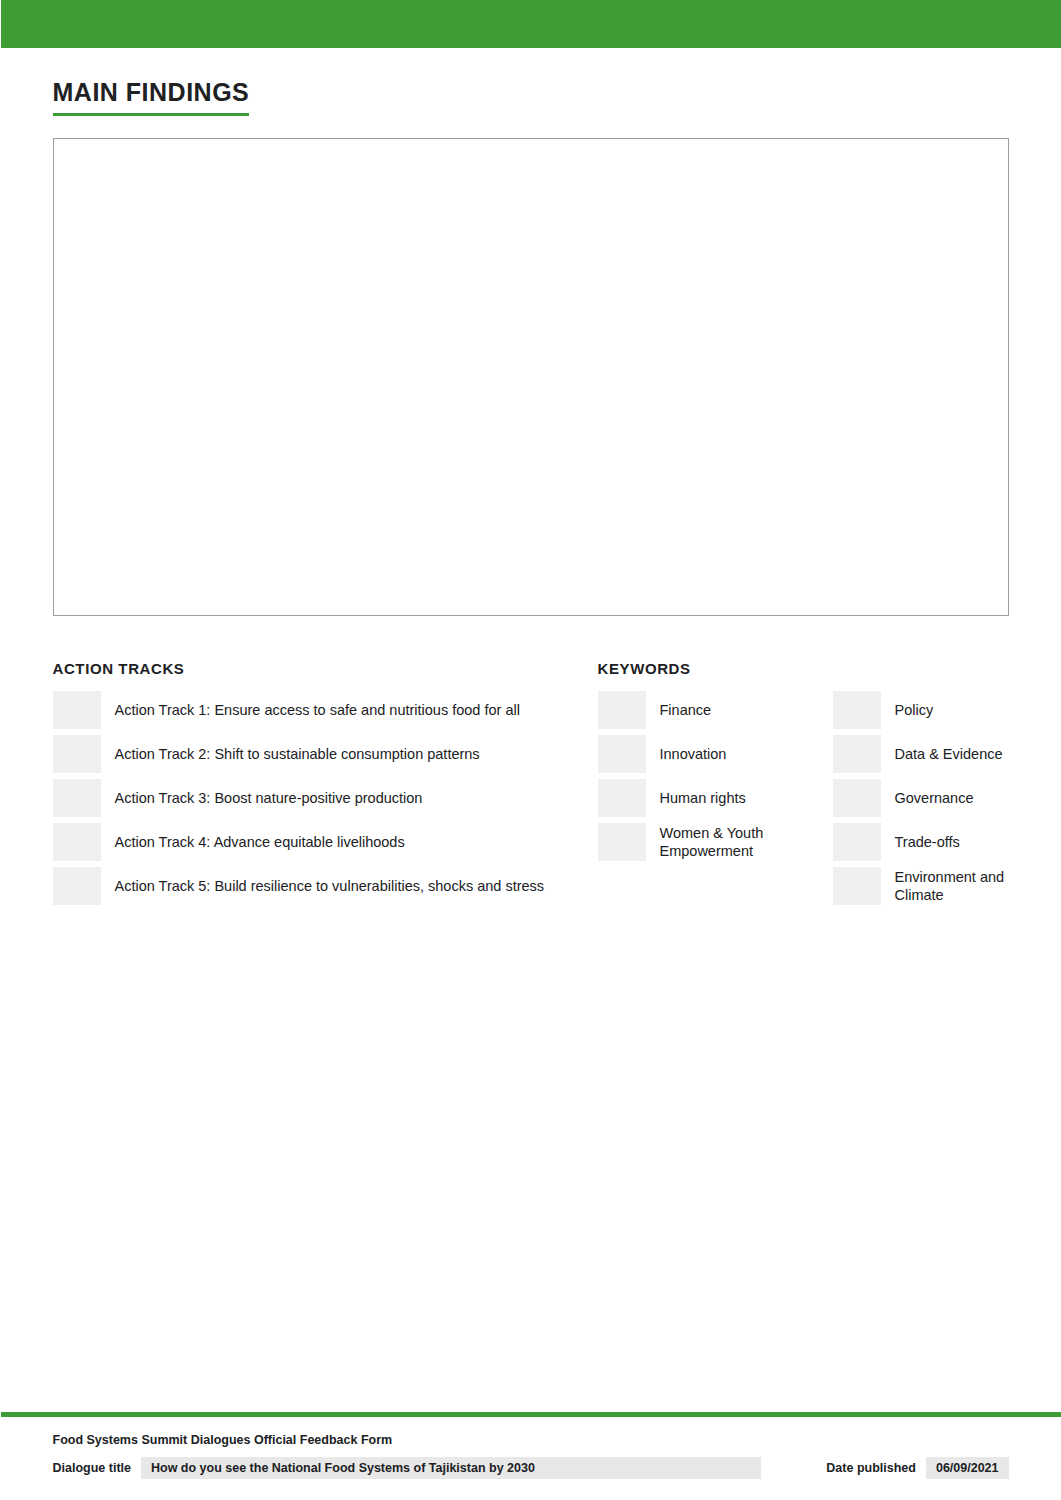Main findings
Action Tracks
Action Track 1: Ensure access to safe and nutritious food for all
Action Track 2: Shift to sustainable consumption patterns
Action Track 3: Boost nature-positive production
Action Track 4: Advance equitable livelihoods
Action Track 5: Build resilience to vulnerabilities, shocks and stress
Keywords
Finance
Innovation
Human rights
Women & Youth Empowerment
Policy
Data & Evidence
Governance
Trade-offs
Environment and Climate
Food Systems Summit Dialogues Official Feedback Form
Dialogue title How do you see the National Food Systems of Tajikistan by 2030 Date published 06/09/2021